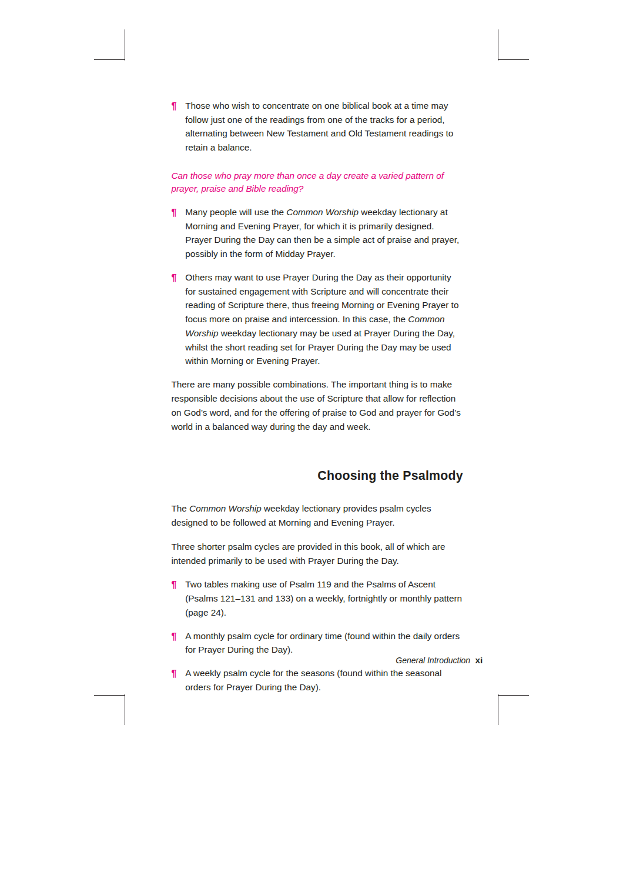Those who wish to concentrate on one biblical book at a time may follow just one of the readings from one of the tracks for a period, alternating between New Testament and Old Testament readings to retain a balance.
Can those who pray more than once a day create a varied pattern of prayer, praise and Bible reading?
Many people will use the Common Worship weekday lectionary at Morning and Evening Prayer, for which it is primarily designed. Prayer During the Day can then be a simple act of praise and prayer, possibly in the form of Midday Prayer.
Others may want to use Prayer During the Day as their opportunity for sustained engagement with Scripture and will concentrate their reading of Scripture there, thus freeing Morning or Evening Prayer to focus more on praise and intercession. In this case, the Common Worship weekday lectionary may be used at Prayer During the Day, whilst the short reading set for Prayer During the Day may be used within Morning or Evening Prayer.
There are many possible combinations. The important thing is to make responsible decisions about the use of Scripture that allow for reflection on God’s word, and for the offering of praise to God and prayer for God’s world in a balanced way during the day and week.
Choosing the Psalmody
The Common Worship weekday lectionary provides psalm cycles designed to be followed at Morning and Evening Prayer.
Three shorter psalm cycles are provided in this book, all of which are intended primarily to be used with Prayer During the Day.
Two tables making use of Psalm 119 and the Psalms of Ascent (Psalms 121–131 and 133) on a weekly, fortnightly or monthly pattern (page 24).
A monthly psalm cycle for ordinary time (found within the daily orders for Prayer During the Day).
A weekly psalm cycle for the seasons (found within the seasonal orders for Prayer During the Day).
General Introduction xi